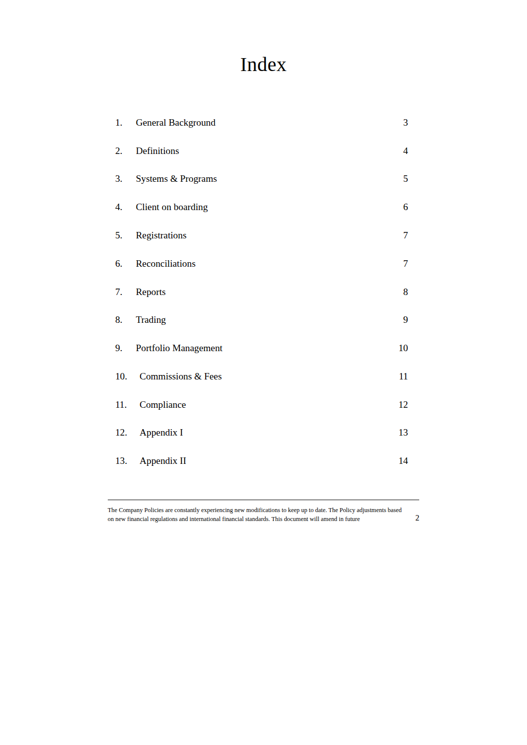Index
General Background 3
Definitions 4
Systems & Programs 5
Client on boarding 6
Registrations 7
Reconciliations 7
Reports 8
Trading 9
Portfolio Management 10
Commissions & Fees 11
Compliance 12
Appendix I 13
Appendix II 14
The Company Policies are constantly experiencing new modifications to keep up to date. The Policy adjustments based on new financial regulations and international financial standards. This document will amend in future
2